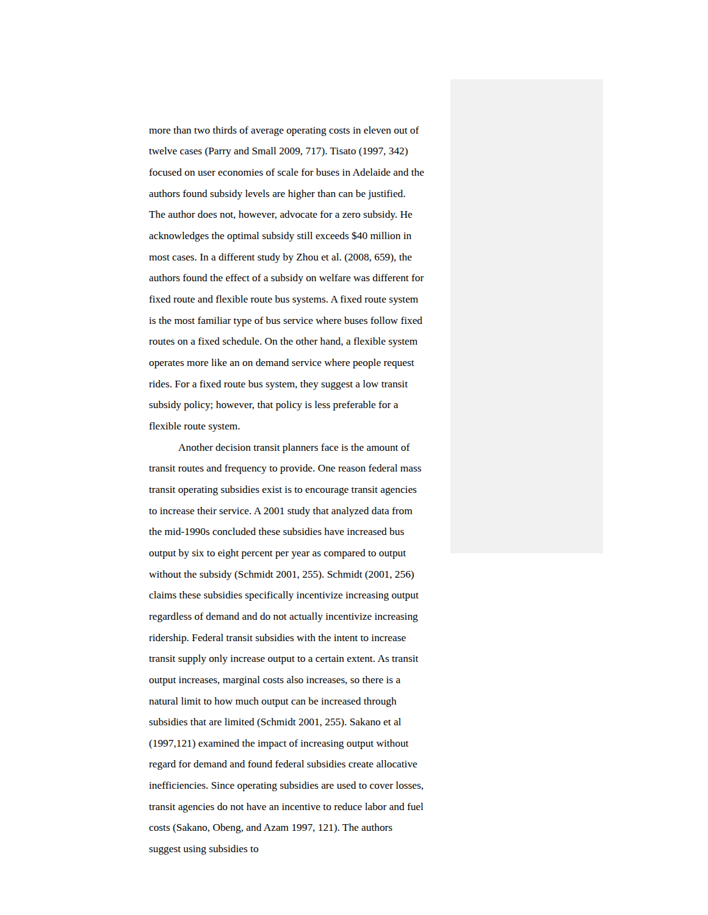more than two thirds of average operating costs in eleven out of twelve cases (Parry and Small 2009, 717). Tisato (1997, 342) focused on user economies of scale for buses in Adelaide and the authors found subsidy levels are higher than can be justified. The author does not, however, advocate for a zero subsidy. He acknowledges the optimal subsidy still exceeds $40 million in most cases. In a different study by Zhou et al. (2008, 659), the authors found the effect of a subsidy on welfare was different for fixed route and flexible route bus systems. A fixed route system is the most familiar type of bus service where buses follow fixed routes on a fixed schedule. On the other hand, a flexible system operates more like an on demand service where people request rides. For a fixed route bus system, they suggest a low transit subsidy policy; however, that policy is less preferable for a flexible route system.
Another decision transit planners face is the amount of transit routes and frequency to provide. One reason federal mass transit operating subsidies exist is to encourage transit agencies to increase their service. A 2001 study that analyzed data from the mid-1990s concluded these subsidies have increased bus output by six to eight percent per year as compared to output without the subsidy (Schmidt 2001, 255). Schmidt (2001, 256) claims these subsidies specifically incentivize increasing output regardless of demand and do not actually incentivize increasing ridership. Federal transit subsidies with the intent to increase transit supply only increase output to a certain extent. As transit output increases, marginal costs also increases, so there is a natural limit to how much output can be increased through subsidies that are limited (Schmidt 2001, 255). Sakano et al (1997,121) examined the impact of increasing output without regard for demand and found federal subsidies create allocative inefficiencies. Since operating subsidies are used to cover losses, transit agencies do not have an incentive to reduce labor and fuel costs (Sakano, Obeng, and Azam 1997, 121). The authors suggest using subsidies to